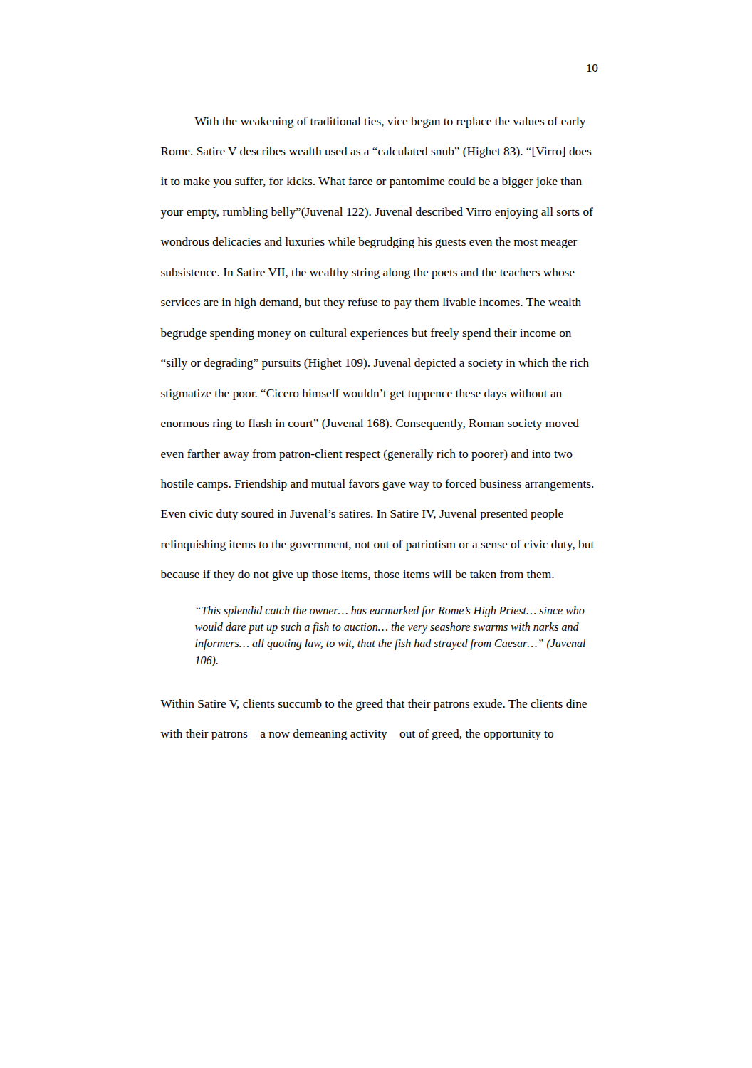10
With the weakening of traditional ties, vice began to replace the values of early Rome. Satire V describes wealth used as a “calculated snub” (Highet 83). “[Virro] does it to make you suffer, for kicks. What farce or pantomime could be a bigger joke than your empty, rumbling belly”(Juvenal 122). Juvenal described Virro enjoying all sorts of wondrous delicacies and luxuries while begrudging his guests even the most meager subsistence. In Satire VII, the wealthy string along the poets and the teachers whose services are in high demand, but they refuse to pay them livable incomes. The wealth begrudge spending money on cultural experiences but freely spend their income on “silly or degrading” pursuits (Highet 109). Juvenal depicted a society in which the rich stigmatize the poor. “Cicero himself wouldn’t get tuppence these days without an enormous ring to flash in court” (Juvenal 168). Consequently, Roman society moved even farther away from patron-client respect (generally rich to poorer) and into two hostile camps. Friendship and mutual favors gave way to forced business arrangements. Even civic duty soured in Juvenal’s satires. In Satire IV, Juvenal presented people relinquishing items to the government, not out of patriotism or a sense of civic duty, but because if they do not give up those items, those items will be taken from them.
“This splendid catch the owner… has earmarked for Rome’s High Priest… since who would dare put up such a fish to auction… the very seashore swarms with narks and informers… all quoting law, to wit, that the fish had strayed from Caesar…” (Juvenal 106).
Within Satire V, clients succumb to the greed that their patrons exude. The clients dine with their patrons—a now demeaning activity—out of greed, the opportunity to